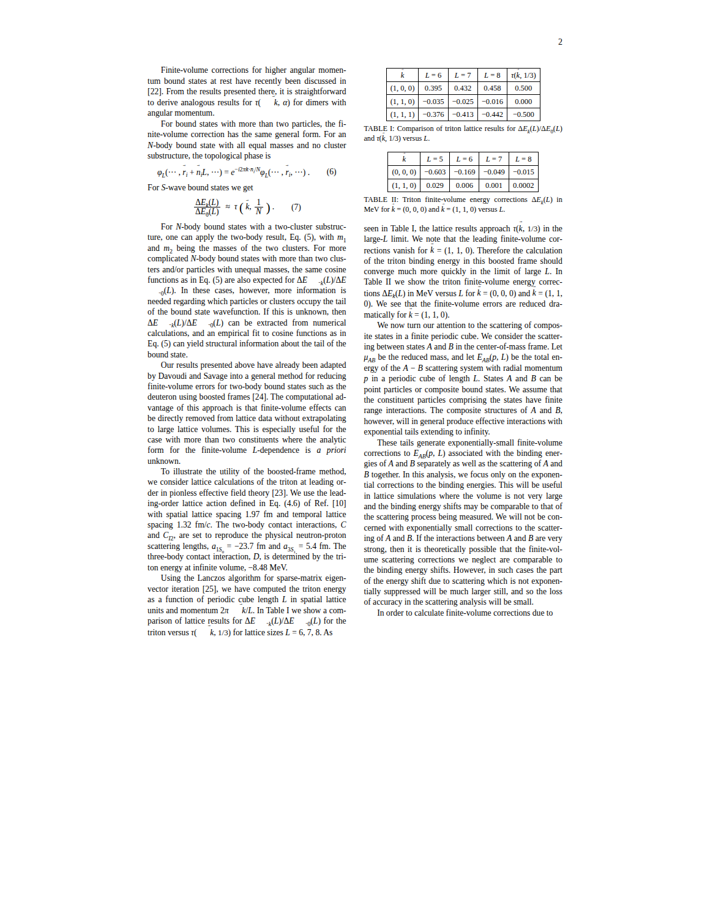2
Finite-volume corrections for higher angular momentum bound states at rest have recently been discussed in [22]. From the results presented there, it is straightforward to derive analogous results for τ(k, α) for dimers with angular momentum.
For bound states with more than two particles, the finite-volume correction has the same general form. For an N-body bound state with all equal masses and no cluster substructure, the topological phase is
φL(··· , ri + niL, ···) = e−i2πk·ni/NφL(··· , ri, ···) . (6)
For S-wave bound states we get
ΔEk(L) ΔE0(L) ≈ τ ( k, 1 N ) . (7)
For N-body bound states with a two-cluster substructure, one can apply the two-body result, Eq. (5), with m1 and m2 being the masses of the two clusters. For more complicated N-body bound states with more than two clusters and/or particles with unequal masses, the same cosine functions as in Eq. (5) are also expected for ΔEk(L)/ΔE0(L). In these cases, however, more information is needed regarding which particles or clusters occupy the tail of the bound state wavefunction. If this is unknown, then ΔEk(L)/ΔE0(L) can be extracted from numerical calculations, and an empirical fit to cosine functions as in Eq. (5) can yield structural information about the tail of the bound state.
Our results presented above have already been adapted by Davoudi and Savage into a general method for reducing finite-volume errors for two-body bound states such as the deuteron using boosted frames [24]. The computational advantage of this approach is that finite-volume effects can be directly removed from lattice data without extrapolating to large lattice volumes. This is especially useful for the case with more than two constituents where the analytic form for the finite-volume L-dependence is a priori unknown.
To illustrate the utility of the boosted-frame method, we consider lattice calculations of the triton at leading order in pionless effective field theory [23]. We use the leading-order lattice action defined in Eq. (4.6) of Ref. [10] with spatial lattice spacing 1.97 fm and temporal lattice spacing 1.32 fm/c. The two-body contact interactions, C and CI2, are set to reproduce the physical neutron-proton scattering lengths, a1S0 = −23.7 fm and a3S1 = 5.4 fm. The three-body contact interaction, D, is determined by the triton energy at infinite volume, −8.48 MeV.
Using the Lanczos algorithm for sparse-matrix eigenvector iteration [25], we have computed the triton energy as a function of periodic cube length L in spatial lattice units and momentum 2πk/L. In Table I we show a comparison of lattice results for ΔEk(L)/ΔE0(L) for the triton versus τ(k, 1/3) for lattice sizes L = 6, 7, 8. As
| k | L = 6 | L = 7 | L = 8 | τ ( k , 1/3) |
| (1, 0, 0) | 0.395 | 0.432 | 0.458 | 0.500 |
| (1, 1, 0) | −0.035 | −0.025 | −0.016 | 0.000 |
| (1, 1, 1) | −0.376 | −0.413 | −0.442 | −0.500 |
TABLE I: Comparison of triton lattice results for ΔEk(L)/ΔE0(L) and τ(k, 1/3) versus L.
| k | L = 5 | L = 6 | L = 7 | L = 8 |
| (0, 0, 0) | −0.603 | −0.169 | −0.049 | −0.015 |
| (1, 1, 0) | 0.029 | 0.006 | 0.001 | 0.0002 |
TABLE II: Triton finite-volume energy corrections ΔEk(L) in MeV for k = (0, 0, 0) and k = (1, 1, 0) versus L.
seen in Table I, the lattice results approach τ(k, 1/3) in the large-L limit. We note that the leading finite-volume corrections vanish for k = (1, 1, 0). Therefore the calculation of the triton binding energy in this boosted frame should converge much more quickly in the limit of large L. In Table II we show the triton finite-volume energy corrections ΔEk(L) in MeV versus L for k = (0, 0, 0) and k = (1, 1, 0). We see that the finite-volume errors are reduced dramatically for k = (1, 1, 0).
We now turn our attention to the scattering of composite states in a finite periodic cube. We consider the scattering between states A and B in the center-of-mass frame. Let μAB be the reduced mass, and let EAB(p, L) be the total energy of the A − B scattering system with radial momentum p in a periodic cube of length L. States A and B can be point particles or composite bound states. We assume that the constituent particles comprising the states have finite range interactions. The composite structures of A and B, however, will in general produce effective interactions with exponential tails extending to infinity.
These tails generate exponentially-small finite-volume corrections to EAB(p, L) associated with the binding energies of A and B separately as well as the scattering of A and B together. In this analysis, we focus only on the exponential corrections to the binding energies. This will be useful in lattice simulations where the volume is not very large and the binding energy shifts may be comparable to that of the scattering process being measured. We will not be concerned with exponentially small corrections to the scattering of A and B. If the interactions between A and B are very strong, then it is theoretically possible that the finite-volume scattering corrections we neglect are comparable to the binding energy shifts. However, in such cases the part of the energy shift due to scattering which is not exponentially suppressed will be much larger still, and so the loss of accuracy in the scattering analysis will be small.
In order to calculate finite-volume corrections due to